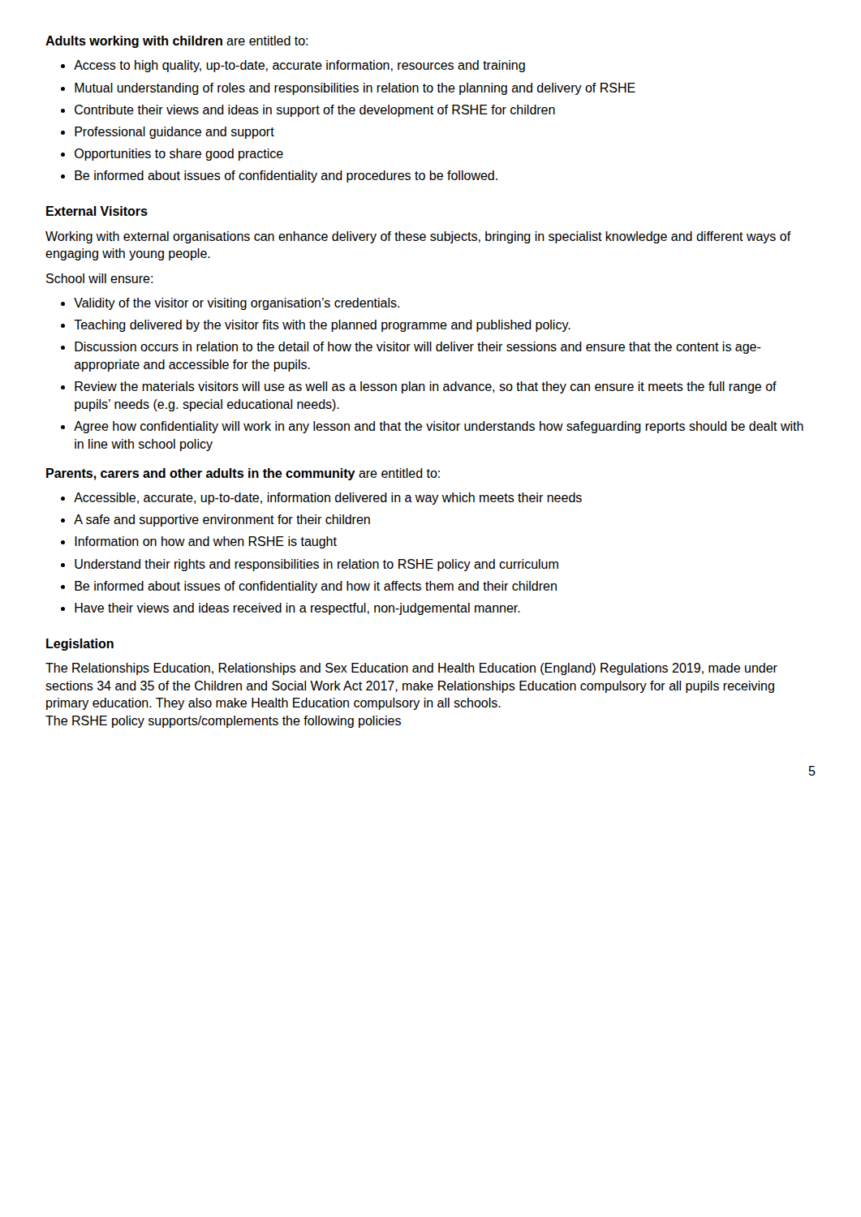Adults working with children are entitled to:
Access to high quality, up-to-date, accurate information, resources and training
Mutual understanding of roles and responsibilities in relation to the planning and delivery of RSHE
Contribute their views and ideas in support of the development of RSHE for children
Professional guidance and support
Opportunities to share good practice
Be informed about issues of confidentiality and procedures to be followed.
External Visitors
Working with external organisations can enhance delivery of these subjects, bringing in specialist knowledge and different ways of engaging with young people.
School will ensure:
Validity of the visitor or visiting organisation’s credentials.
Teaching delivered by the visitor fits with the planned programme and published policy.
Discussion occurs in relation to the detail of how the visitor will deliver their sessions and ensure that the content is age-appropriate and accessible for the pupils.
Review the materials visitors will use as well as a lesson plan in advance, so that they can ensure it meets the full range of pupils’ needs (e.g. special educational needs).
Agree how confidentiality will work in any lesson and that the visitor understands how safeguarding reports should be dealt with in line with school policy
Parents, carers and other adults in the community are entitled to:
Accessible, accurate, up-to-date, information delivered in a way which meets their needs
A safe and supportive environment for their children
Information on how and when RSHE is taught
Understand their rights and responsibilities in relation to RSHE policy and curriculum
Be informed about issues of confidentiality and how it affects them and their children
Have their views and ideas received in a respectful, non-judgemental manner.
Legislation
The Relationships Education, Relationships and Sex Education and Health Education (England) Regulations 2019, made under sections 34 and 35 of the Children and Social Work Act 2017, make Relationships Education compulsory for all pupils receiving primary education. They also make Health Education compulsory in all schools.
The RSHE policy supports/complements the following policies
5